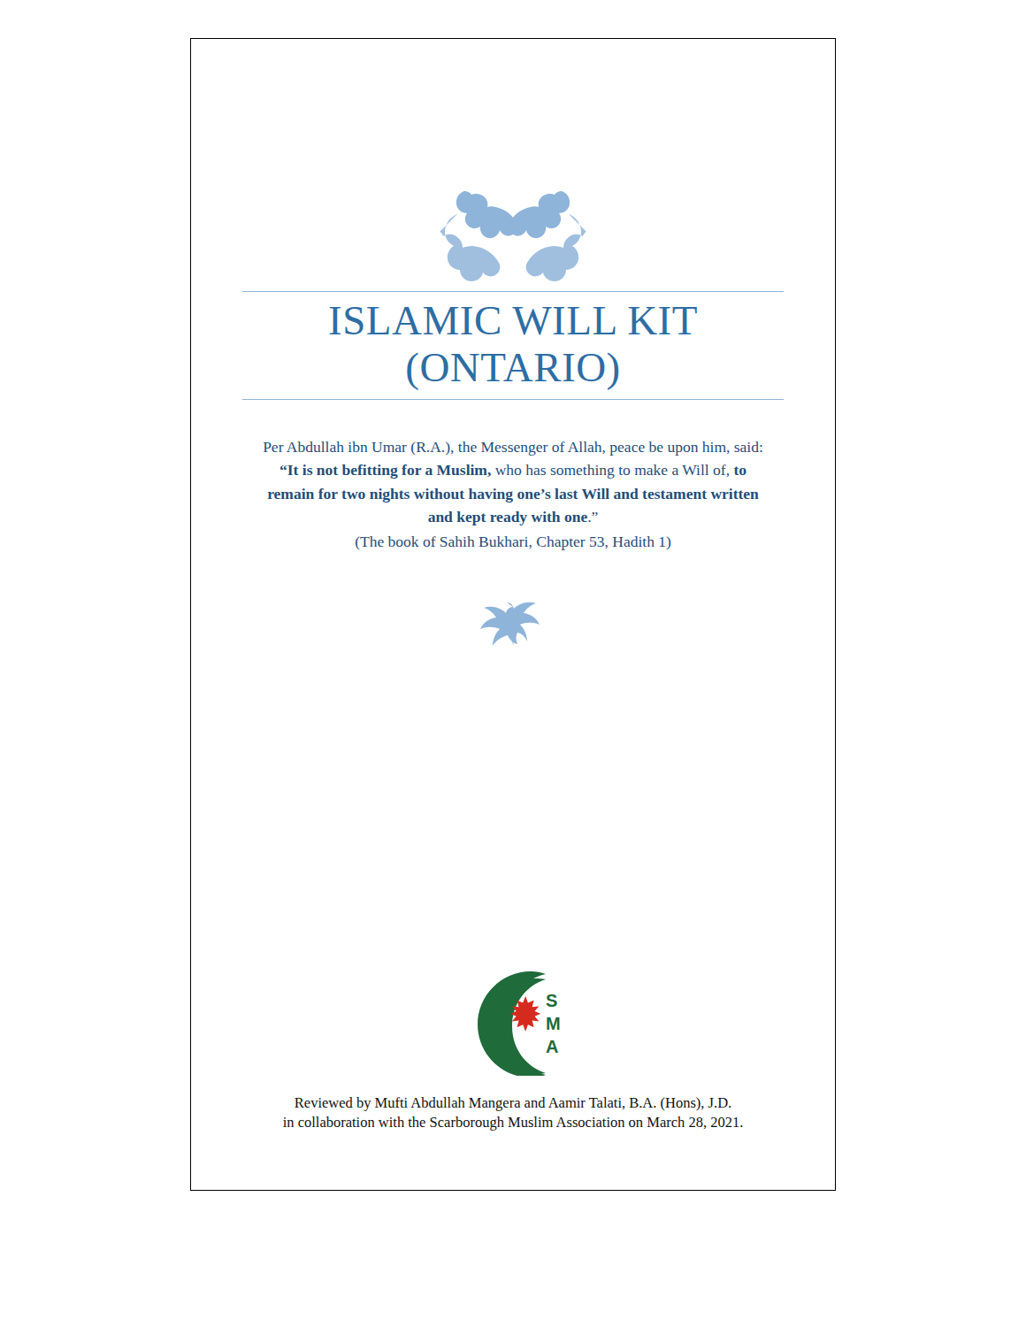ISLAMIC WILL KIT (ONTARIO)
Per Abdullah ibn Umar (R.A.), the Messenger of Allah, peace be upon him, said: “It is not befitting for a Muslim, who has something to make a Will of, to remain for two nights without having one’s last Will and testament written and kept ready with one.” (The book of Sahih Bukhari, Chapter 53, Hadith 1)
S M A
Reviewed by Mufti Abdullah Mangera and Aamir Talati, B.A. (Hons), J.D.
in collaboration with the Scarborough Muslim Association on March 28, 2021.